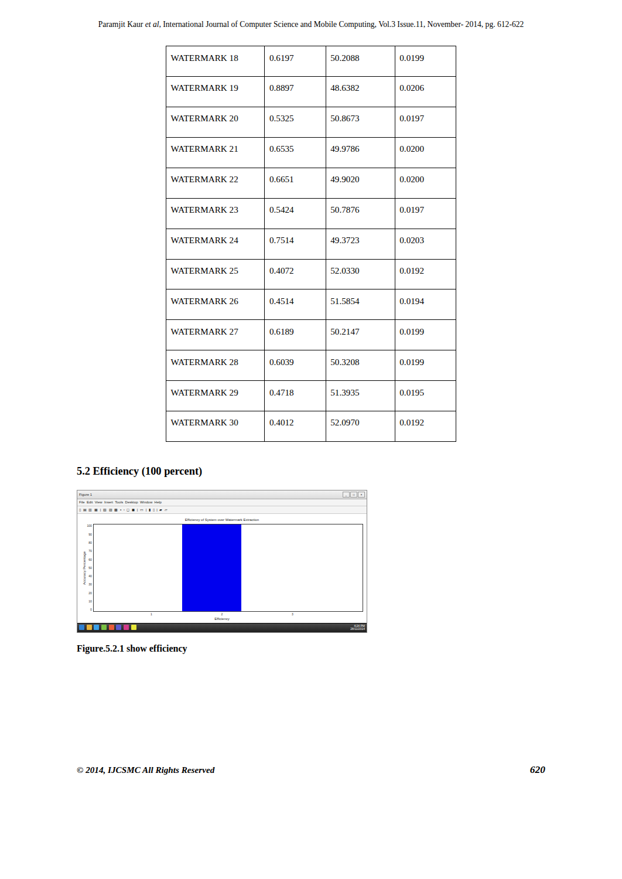Paramjit Kaur et al, International Journal of Computer Science and Mobile Computing, Vol.3 Issue.11, November- 2014, pg. 612-622
| WATERMARK 18 | 0.6197 | 50.2088 | 0.0199 |
| WATERMARK 19 | 0.8897 | 48.6382 | 0.0206 |
| WATERMARK 20 | 0.5325 | 50.8673 | 0.0197 |
| WATERMARK 21 | 0.6535 | 49.9786 | 0.0200 |
| WATERMARK 22 | 0.6651 | 49.9020 | 0.0200 |
| WATERMARK 23 | 0.5424 | 50.7876 | 0.0197 |
| WATERMARK 24 | 0.7514 | 49.3723 | 0.0203 |
| WATERMARK 25 | 0.4072 | 52.0330 | 0.0192 |
| WATERMARK 26 | 0.4514 | 51.5854 | 0.0194 |
| WATERMARK 27 | 0.6189 | 50.2147 | 0.0199 |
| WATERMARK 28 | 0.6039 | 50.3208 | 0.0199 |
| WATERMARK 29 | 0.4718 | 51.3935 | 0.0195 |
| WATERMARK 30 | 0.4012 | 52.0970 | 0.0192 |
5.2 Efficiency (100 percent)
Figure 1 _□×
File Edit View Insert Tools Desktop Window Help
▯ ▤ ▥ ▦ | ▧ ▨ ▩ ▪ ▫ ◻ ◼ | ▭ | ▮ ▯ | ▰ ▱
Efficiency of System over Watermark Extraction
Accuracy Percentage
100 90 80 70 60 50 40 30 20 10 0
1 2 3
Efficiency
4:24 PM
28/11/2014
Figure.5.2.1 show efficiency
© 2014, IJCSMC All Rights Reserved 620